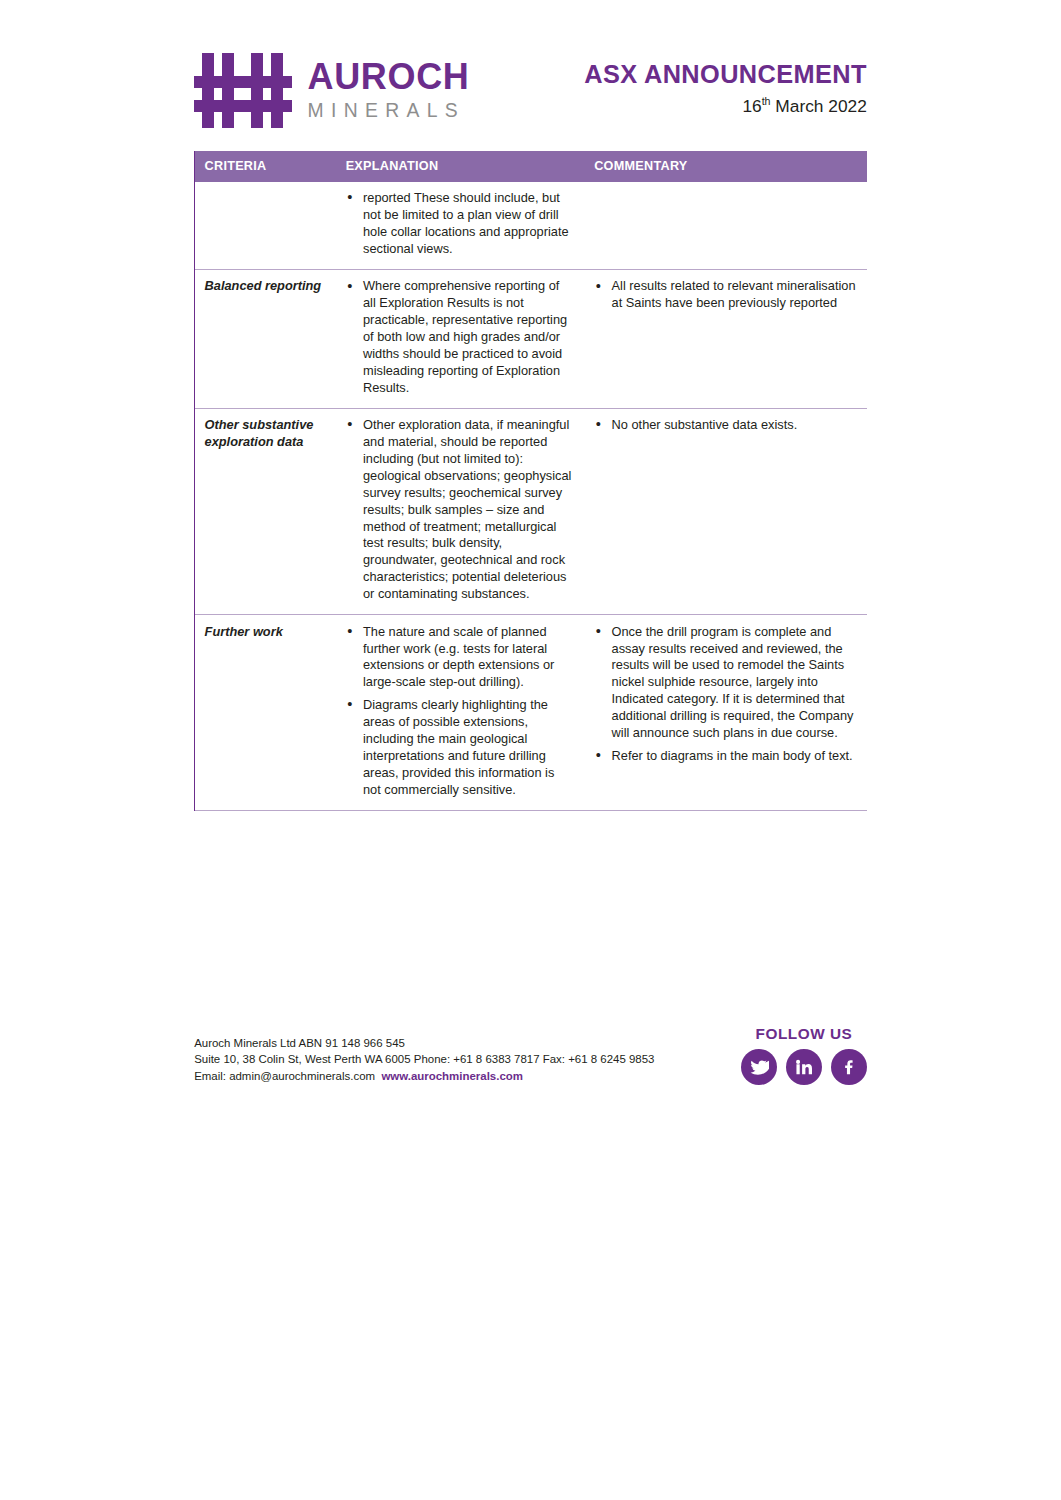AUROCH
MINERALS
ASX ANNOUNCEMENT
16th March 2022
| CRITERIA | EXPLANATION | COMMENTARY |
| --- | --- | --- |
| | reported These should include, but not be limited to a plan view of drill hole collar locations and appropriate sectional views. | |
| Balanced reporting | Where comprehensive reporting of all Exploration Results is not practicable, representative reporting of both low and high grades and/or widths should be practiced to avoid misleading reporting of Exploration Results. | All results related to relevant mineralisation at Saints have been previously reported |
| Other substantive exploration data | Other exploration data, if meaningful and material, should be reported including (but not limited to): geological observations; geophysical survey results; geochemical survey results; bulk samples – size and method of treatment; metallurgical test results; bulk density, groundwater, geotechnical and rock characteristics; potential deleterious or contaminating substances. | No other substantive data exists. |
| Further work | The nature and scale of planned further work (e.g. tests for lateral extensions or depth extensions or large-scale step-out drilling). Diagrams clearly highlighting the areas of possible extensions, including the main geological interpretations and future drilling areas, provided this information is not commercially sensitive. | Once the drill program is complete and assay results received and reviewed, the results will be used to remodel the Saints nickel sulphide resource, largely into Indicated category. If it is determined that additional drilling is required, the Company will announce such plans in due course. Refer to diagrams in the main body of text. |
Auroch Minerals Ltd ABN 91 148 966 545
Suite 10, 38 Colin St, West Perth WA 6005 Phone: +61 8 6383 7817 Fax: +61 8 6245 9853
Email: admin@aurochminerals.com www.aurochminerals.com
FOLLOW US